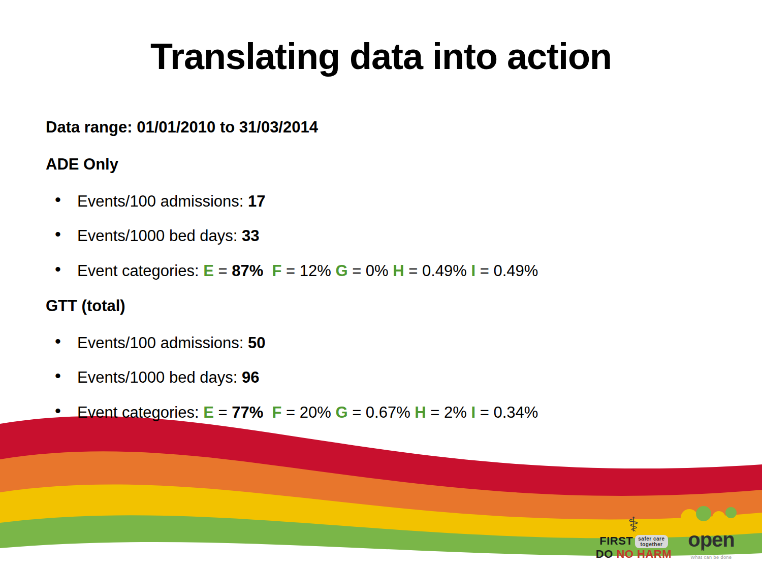Translating data into action
Data range: 01/01/2010 to 31/03/2014
ADE Only
Events/100 admissions: 17
Events/1000 bed days: 33
Event categories: E = 87% F = 12% G = 0% H = 0.49% I = 0.49%
GTT (total)
Events/100 admissions: 50
Events/1000 bed days: 96
Event categories: E = 77% F = 20% G = 0.67% H = 2% I = 0.34%
⚕
FIRSTsafer care
together
DO NO HARM
open
FOR BETTER CARE
What can be done